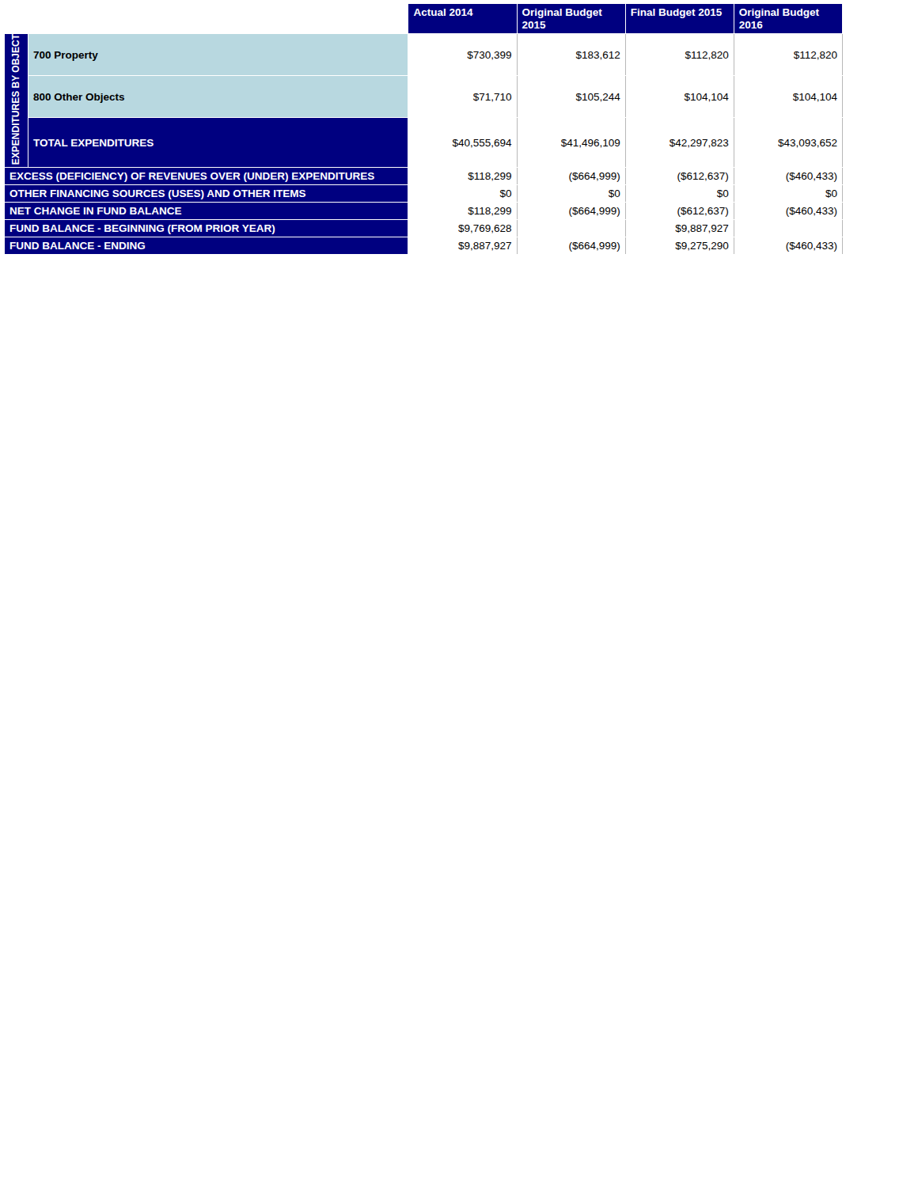| | Actual 2014 | Original Budget 2015 | Final Budget 2015 | Original Budget 2016 |
| EXPENDITURES BY OBJECT | 700 Property | $730,399 | $183,612 | $112,820 | $112,820 |
| 800 Other Objects | $71,710 | $105,244 | $104,104 | $104,104 |
| TOTAL EXPENDITURES | $40,555,694 | $41,496,109 | $42,297,823 | $43,093,652 |
| EXCESS (DEFICIENCY) OF REVENUES OVER (UNDER) EXPENDITURES | $118,299 | ($664,999) | ($612,637) | ($460,433) |
| OTHER FINANCING SOURCES (USES) AND OTHER ITEMS | $0 | $0 | $0 | $0 |
| NET CHANGE IN FUND BALANCE | $118,299 | ($664,999) | ($612,637) | ($460,433) |
| FUND BALANCE - BEGINNING (FROM PRIOR YEAR) | $9,769,628 | | $9,887,927 | |
| FUND BALANCE - ENDING | $9,887,927 | ($664,999) | $9,275,290 | ($460,433) |